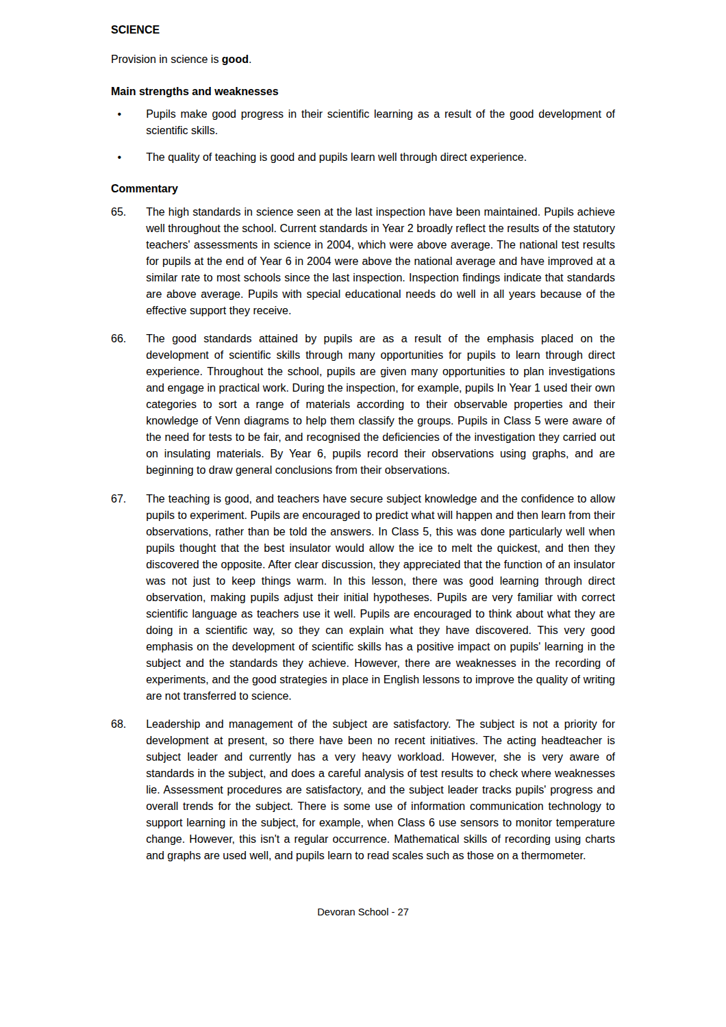SCIENCE
Provision in science is good.
Main strengths and weaknesses
Pupils make good progress in their scientific learning as a result of the good development of scientific skills.
The quality of teaching is good and pupils learn well through direct experience.
Commentary
The high standards in science seen at the last inspection have been maintained. Pupils achieve well throughout the school. Current standards in Year 2 broadly reflect the results of the statutory teachers' assessments in science in 2004, which were above average. The national test results for pupils at the end of Year 6 in 2004 were above the national average and have improved at a similar rate to most schools since the last inspection. Inspection findings indicate that standards are above average. Pupils with special educational needs do well in all years because of the effective support they receive.
The good standards attained by pupils are as a result of the emphasis placed on the development of scientific skills through many opportunities for pupils to learn through direct experience. Throughout the school, pupils are given many opportunities to plan investigations and engage in practical work. During the inspection, for example, pupils In Year 1 used their own categories to sort a range of materials according to their observable properties and their knowledge of Venn diagrams to help them classify the groups. Pupils in Class 5 were aware of the need for tests to be fair, and recognised the deficiencies of the investigation they carried out on insulating materials. By Year 6, pupils record their observations using graphs, and are beginning to draw general conclusions from their observations.
The teaching is good, and teachers have secure subject knowledge and the confidence to allow pupils to experiment. Pupils are encouraged to predict what will happen and then learn from their observations, rather than be told the answers. In Class 5, this was done particularly well when pupils thought that the best insulator would allow the ice to melt the quickest, and then they discovered the opposite. After clear discussion, they appreciated that the function of an insulator was not just to keep things warm. In this lesson, there was good learning through direct observation, making pupils adjust their initial hypotheses. Pupils are very familiar with correct scientific language as teachers use it well. Pupils are encouraged to think about what they are doing in a scientific way, so they can explain what they have discovered. This very good emphasis on the development of scientific skills has a positive impact on pupils' learning in the subject and the standards they achieve. However, there are weaknesses in the recording of experiments, and the good strategies in place in English lessons to improve the quality of writing are not transferred to science.
Leadership and management of the subject are satisfactory. The subject is not a priority for development at present, so there have been no recent initiatives. The acting headteacher is subject leader and currently has a very heavy workload. However, she is very aware of standards in the subject, and does a careful analysis of test results to check where weaknesses lie. Assessment procedures are satisfactory, and the subject leader tracks pupils' progress and overall trends for the subject. There is some use of information communication technology to support learning in the subject, for example, when Class 6 use sensors to monitor temperature change. However, this isn't a regular occurrence. Mathematical skills of recording using charts and graphs are used well, and pupils learn to read scales such as those on a thermometer.
Devoran School - 27